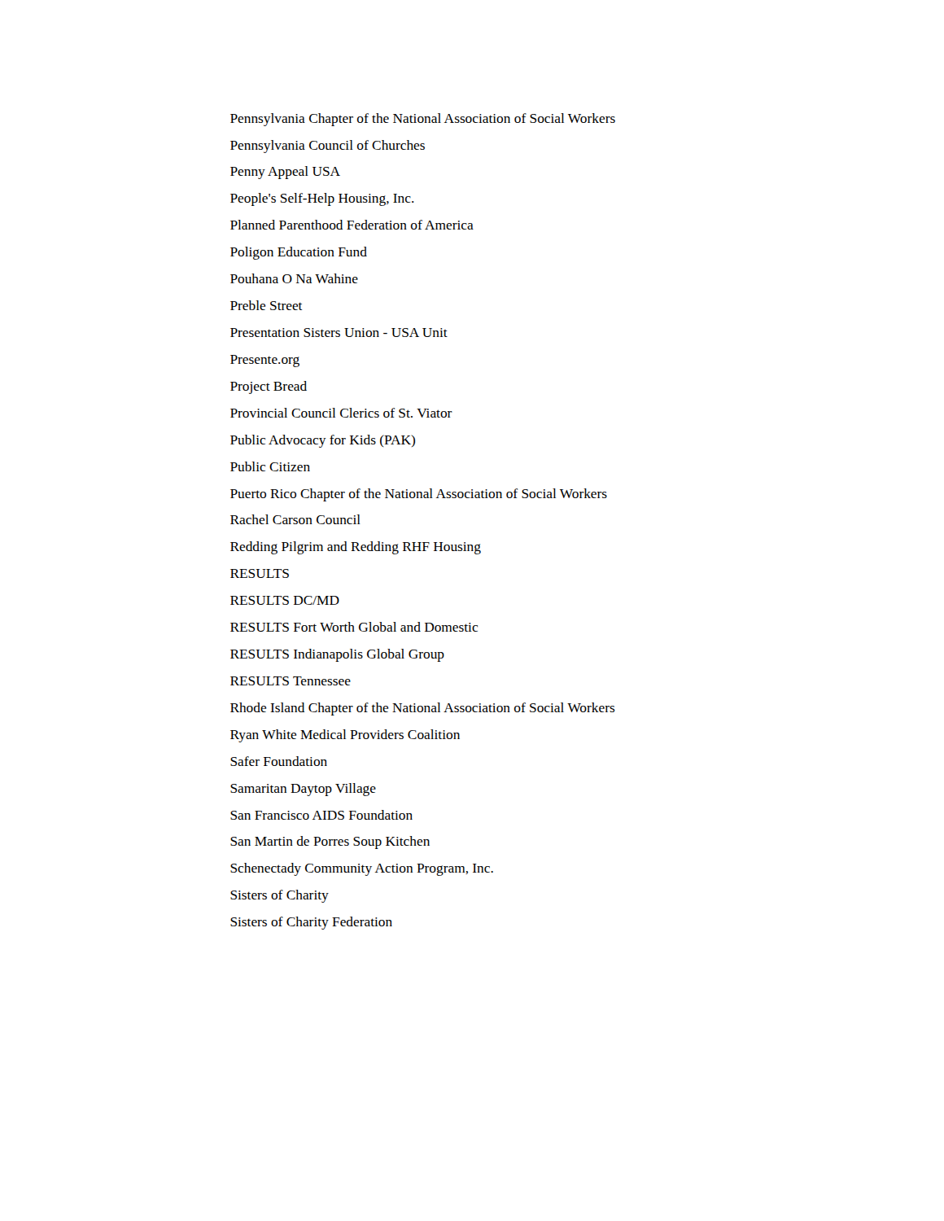Pennsylvania Chapter of the National Association of Social Workers
Pennsylvania Council of Churches
Penny Appeal USA
People's Self-Help Housing, Inc.
Planned Parenthood Federation of America
Poligon Education Fund
Pouhana O Na Wahine
Preble Street
Presentation Sisters Union - USA Unit
Presente.org
Project Bread
Provincial Council Clerics of St. Viator
Public Advocacy for Kids (PAK)
Public Citizen
Puerto Rico Chapter of the National Association of Social Workers
Rachel Carson Council
Redding Pilgrim and Redding RHF Housing
RESULTS
RESULTS DC/MD
RESULTS Fort Worth Global and Domestic
RESULTS Indianapolis Global Group
RESULTS Tennessee
Rhode Island Chapter of the National Association of Social Workers
Ryan White Medical Providers Coalition
Safer Foundation
Samaritan Daytop Village
San Francisco AIDS Foundation
San Martin de Porres Soup Kitchen
Schenectady Community Action Program, Inc.
Sisters of Charity
Sisters of Charity Federation